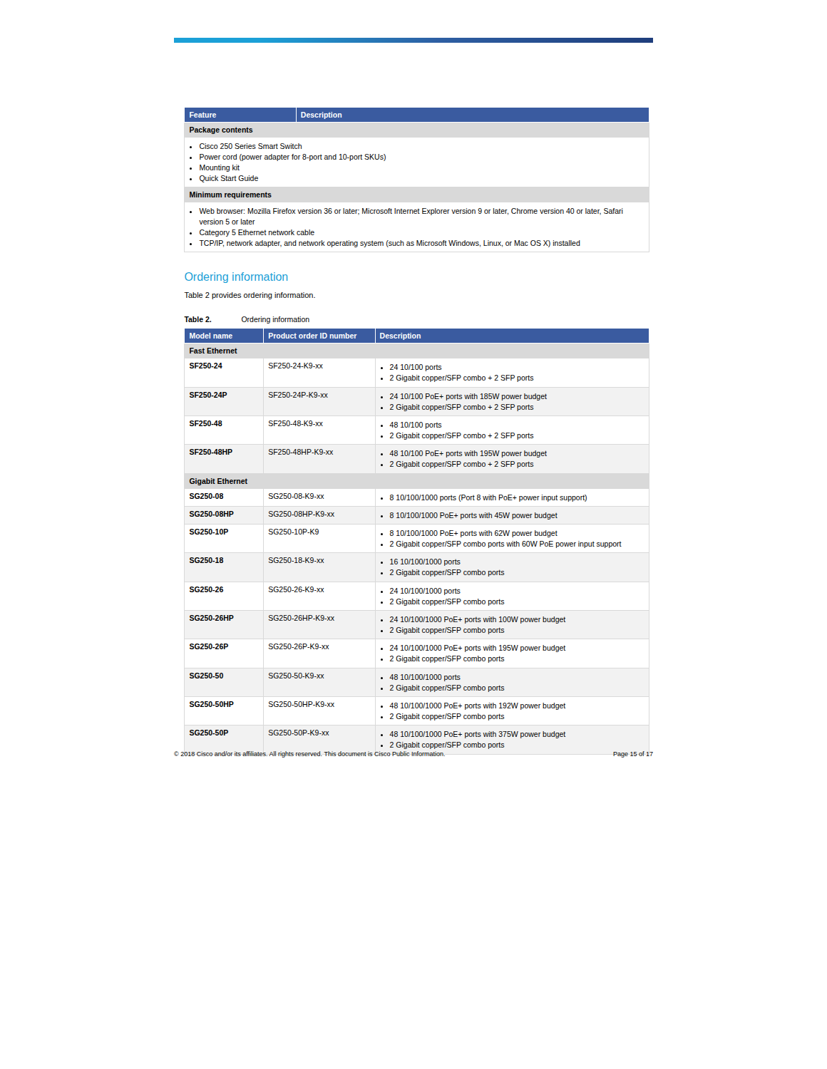| Feature | Description |
| --- | --- |
| Package contents |
| Cisco 250 Series Smart Switch Power cord (power adapter for 8-port and 10-port SKUs) Mounting kit Quick Start Guide |
| Minimum requirements |
| Web browser: Mozilla Firefox version 36 or later; Microsoft Internet Explorer version 9 or later, Chrome version 40 or later, Safari version 5 or later Category 5 Ethernet network cable TCP/IP, network adapter, and network operating system (such as Microsoft Windows, Linux, or Mac OS X) installed |
Ordering information
Table 2 provides ordering information.
Table 2. Ordering information
| Model name | Product order ID number | Description |
| --- | --- | --- |
| Fast Ethernet |
| SF250-24 | SF250-24-K9-xx | 24 10/100 ports 2 Gigabit copper/SFP combo + 2 SFP ports |
| SF250-24P | SF250-24P-K9-xx | 24 10/100 PoE+ ports with 185W power budget 2 Gigabit copper/SFP combo + 2 SFP ports |
| SF250-48 | SF250-48-K9-xx | 48 10/100 ports 2 Gigabit copper/SFP combo + 2 SFP ports |
| SF250-48HP | SF250-48HP-K9-xx | 48 10/100 PoE+ ports with 195W power budget 2 Gigabit copper/SFP combo + 2 SFP ports |
| Gigabit Ethernet |
| SG250-08 | SG250-08-K9-xx | 8 10/100/1000 ports (Port 8 with PoE+ power input support) |
| SG250-08HP | SG250-08HP-K9-xx | 8 10/100/1000 PoE+ ports with 45W power budget |
| SG250-10P | SG250-10P-K9 | 8 10/100/1000 PoE+ ports with 62W power budget 2 Gigabit copper/SFP combo ports with 60W PoE power input support |
| SG250-18 | SG250-18-K9-xx | 16 10/100/1000 ports 2 Gigabit copper/SFP combo ports |
| SG250-26 | SG250-26-K9-xx | 24 10/100/1000 ports 2 Gigabit copper/SFP combo ports |
| SG250-26HP | SG250-26HP-K9-xx | 24 10/100/1000 PoE+ ports with 100W power budget 2 Gigabit copper/SFP combo ports |
| SG250-26P | SG250-26P-K9-xx | 24 10/100/1000 PoE+ ports with 195W power budget 2 Gigabit copper/SFP combo ports |
| SG250-50 | SG250-50-K9-xx | 48 10/100/1000 ports 2 Gigabit copper/SFP combo ports |
| SG250-50HP | SG250-50HP-K9-xx | 48 10/100/1000 PoE+ ports with 192W power budget 2 Gigabit copper/SFP combo ports |
| SG250-50P | SG250-50P-K9-xx | 48 10/100/1000 PoE+ ports with 375W power budget 2 Gigabit copper/SFP combo ports |
© 2018 Cisco and/or its affiliates. All rights reserved. This document is Cisco Public Information. Page 15 of 17